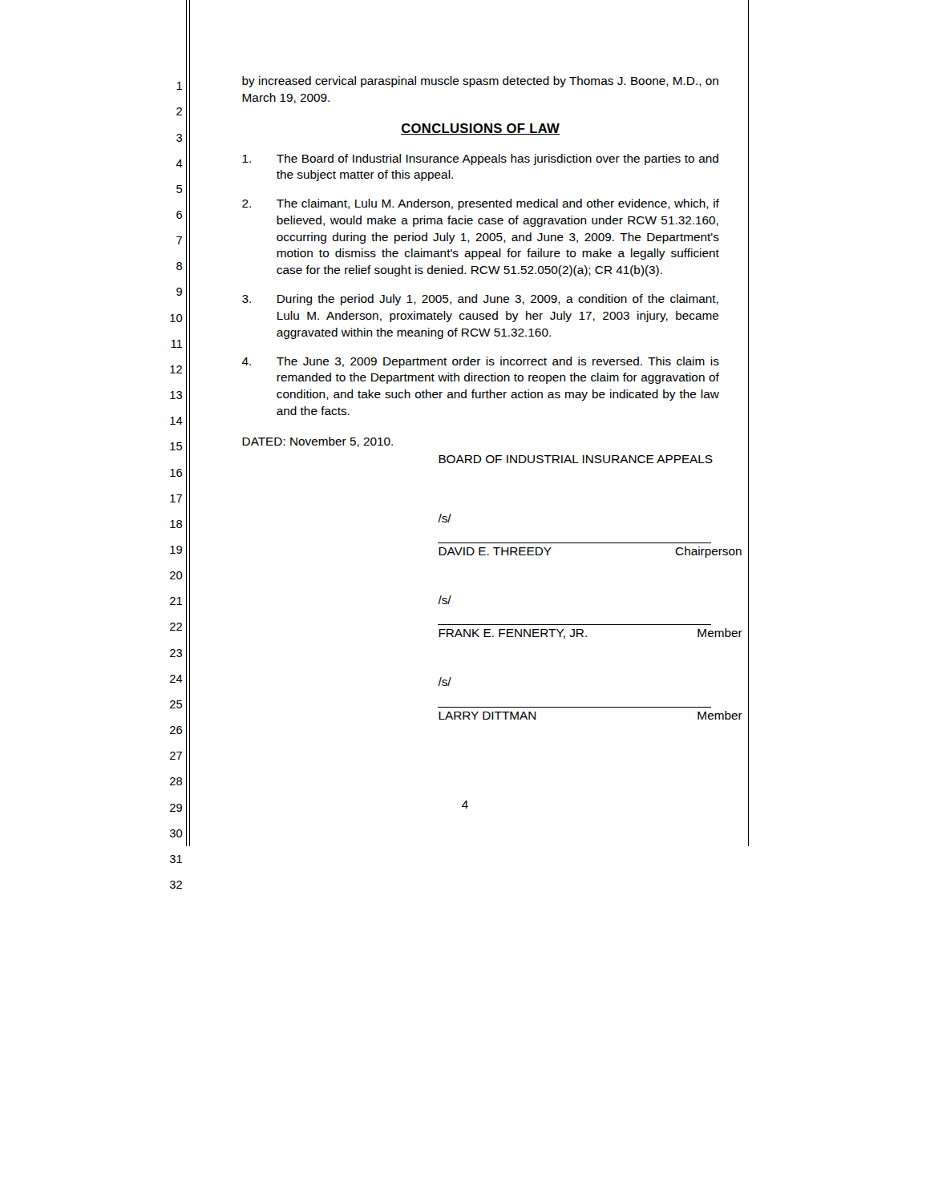1
2
3
4
5
6
7
8
9
10
11
12
13
14
15
16
17
18
19
20
21
22
23
24
25
26
27
28
29
30
31
32
by increased cervical paraspinal muscle spasm detected by Thomas J. Boone, M.D., on March 19, 2009.
CONCLUSIONS OF LAW
1. The Board of Industrial Insurance Appeals has jurisdiction over the parties to and the subject matter of this appeal.
2. The claimant, Lulu M. Anderson, presented medical and other evidence, which, if believed, would make a prima facie case of aggravation under RCW 51.32.160, occurring during the period July 1, 2005, and June 3, 2009. The Department's motion to dismiss the claimant's appeal for failure to make a legally sufficient case for the relief sought is denied. RCW 51.52.050(2)(a); CR 41(b)(3).
3. During the period July 1, 2005, and June 3, 2009, a condition of the claimant, Lulu M. Anderson, proximately caused by her July 17, 2003 injury, became aggravated within the meaning of RCW 51.32.160.
4. The June 3, 2009 Department order is incorrect and is reversed. This claim is remanded to the Department with direction to reopen the claim for aggravation of condition, and take such other and further action as may be indicated by the law and the facts.
DATED: November 5, 2010.
BOARD OF INDUSTRIAL INSURANCE APPEALS
/s/
DAVID E. THREEDY Chairperson
/s/
FRANK E. FENNERTY, JR. Member
/s/
LARRY DITTMAN Member
4